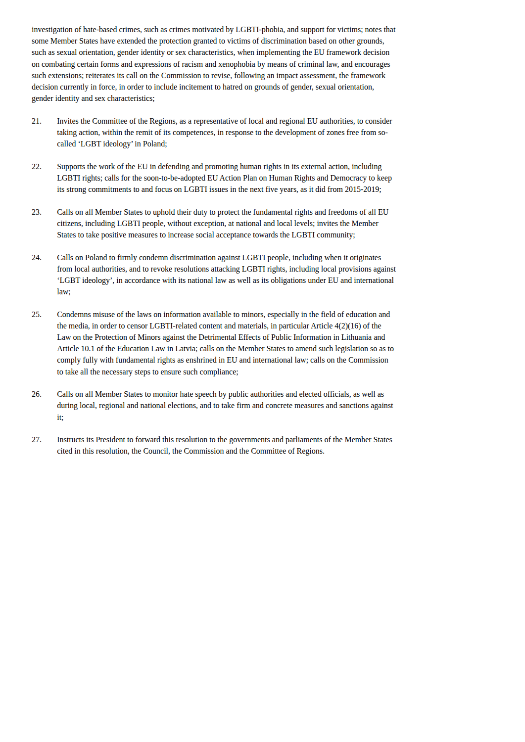investigation of hate-based crimes, such as crimes motivated by LGBTI-phobia, and support for victims; notes that some Member States have extended the protection granted to victims of discrimination based on other grounds, such as sexual orientation, gender identity or sex characteristics, when implementing the EU framework decision on combating certain forms and expressions of racism and xenophobia by means of criminal law, and encourages such extensions; reiterates its call on the Commission to revise, following an impact assessment, the framework decision currently in force, in order to include incitement to hatred on grounds of gender, sexual orientation, gender identity and sex characteristics;
21. Invites the Committee of the Regions, as a representative of local and regional EU authorities, to consider taking action, within the remit of its competences, in response to the development of zones free from so-called ‘LGBT ideology’ in Poland;
22. Supports the work of the EU in defending and promoting human rights in its external action, including LGBTI rights; calls for the soon-to-be-adopted EU Action Plan on Human Rights and Democracy to keep its strong commitments to and focus on LGBTI issues in the next five years, as it did from 2015-2019;
23. Calls on all Member States to uphold their duty to protect the fundamental rights and freedoms of all EU citizens, including LGBTI people, without exception, at national and local levels; invites the Member States to take positive measures to increase social acceptance towards the LGBTI community;
24. Calls on Poland to firmly condemn discrimination against LGBTI people, including when it originates from local authorities, and to revoke resolutions attacking LGBTI rights, including local provisions against ‘LGBT ideology’, in accordance with its national law as well as its obligations under EU and international law;
25. Condemns misuse of the laws on information available to minors, especially in the field of education and the media, in order to censor LGBTI-related content and materials, in particular Article 4(2)(16) of the Law on the Protection of Minors against the Detrimental Effects of Public Information in Lithuania and Article 10.1 of the Education Law in Latvia; calls on the Member States to amend such legislation so as to comply fully with fundamental rights as enshrined in EU and international law; calls on the Commission to take all the necessary steps to ensure such compliance;
26. Calls on all Member States to monitor hate speech by public authorities and elected officials, as well as during local, regional and national elections, and to take firm and concrete measures and sanctions against it;
27. Instructs its President to forward this resolution to the governments and parliaments of the Member States cited in this resolution, the Council, the Commission and the Committee of Regions.